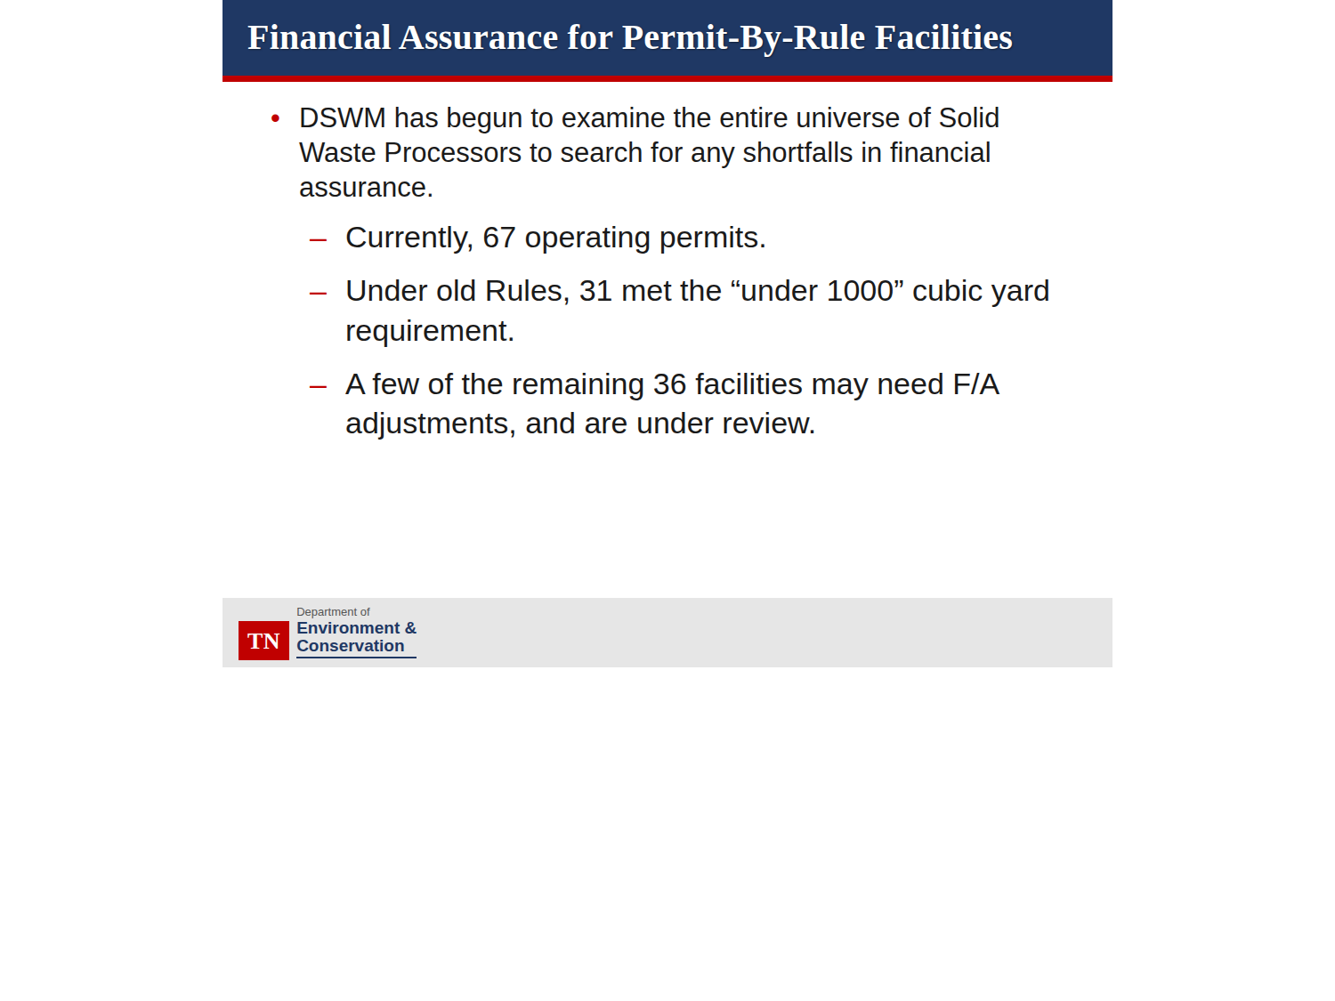Financial Assurance for Permit-By-Rule Facilities
DSWM has begun to examine the entire universe of Solid Waste Processors to search for any shortfalls in financial assurance.
Currently, 67 operating permits.
Under old Rules, 31 met the “under 1000” cubic yard requirement.
A few of the remaining 36 facilities may need F/A adjustments, and are under review.
TN
Department of Environment & Conservation